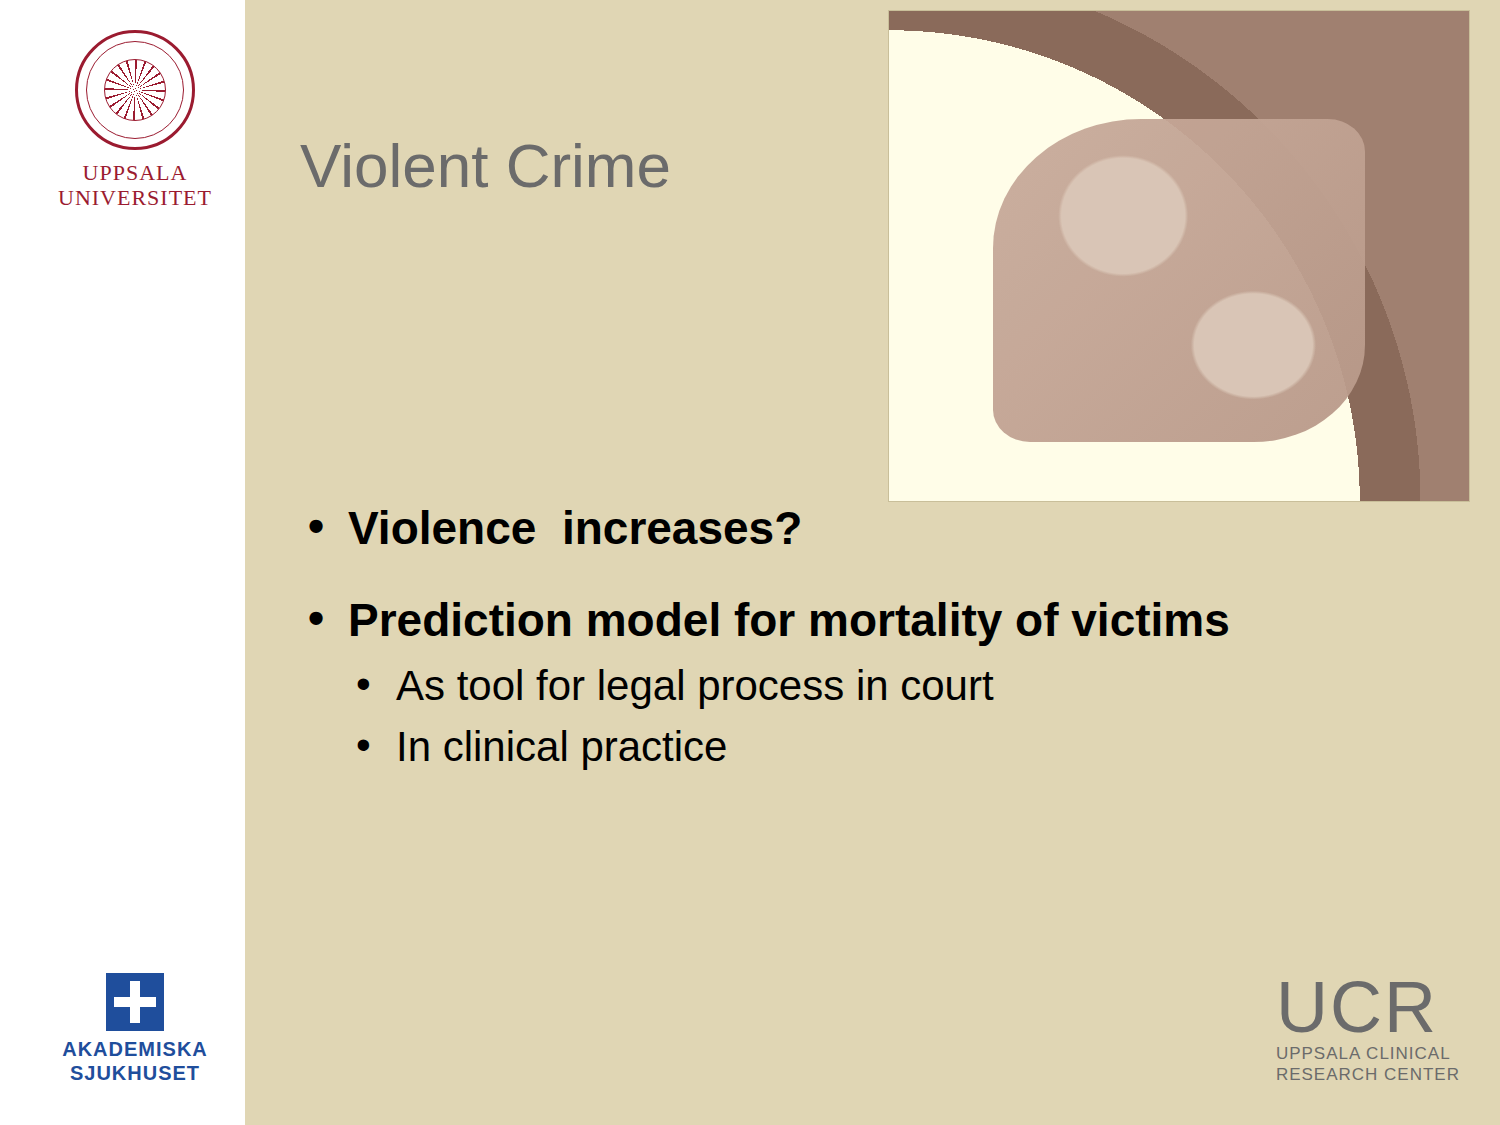UPPSALA
UNIVERSITET
AKADEMISKA
SJUKHUSET
UCR
UPPSALA CLINICAL
RESEARCH CENTER
Violent Crime
Violence increases?
Prediction model for mortality of victims
As tool for legal process in court
In clinical practice